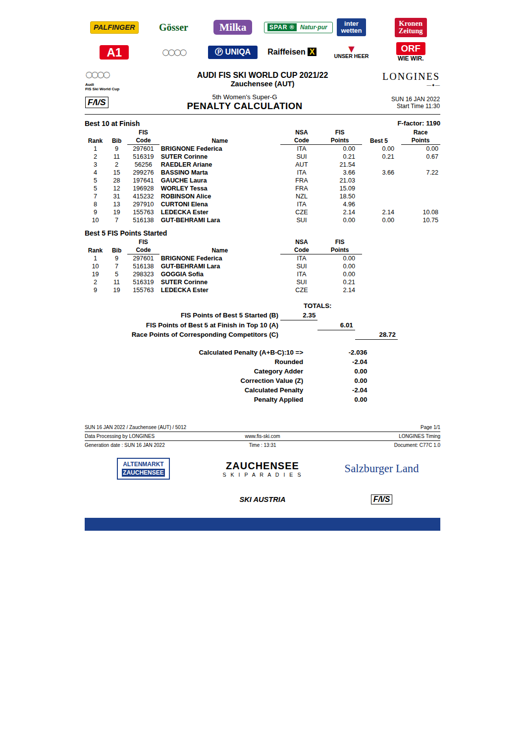| PALFINGER | Gösser | Milka | SPAR ® Natur·pur | inter wetten | Kronen Zeitung |
| A1 | ◌◌◌◌ | Ⓟ UNIQA | Raiffeisen X | ▼ UNSER HEER | ORF WIE WIR. |
| ◌◌◌◌ Audi FIS Ski World Cup | AUDI FIS SKI WORLD CUP 2021/22 Zauchensee (AUT) | LONGINES —✦— |
| F/ I /S | 5th Women's Super-G PENALTY CALCULATION | SUN 16 JAN 2022 Start Time 11:30 |
Best 10 at Finish F-factor: 1190
| Rank | Bib | FIS | Name | NSA | FIS | Best 5 | Race |
| --- | --- | --- | --- | --- | --- | --- | --- |
| Code | Code | Points | Points |
| 1 | 9 | 297601 | BRIGNONE Federica | ITA | 0.00 | 0.00 | 0.00 |
| 2 | 11 | 516319 | SUTER Corinne | SUI | 0.21 | 0.21 | 0.67 |
| 3 | 2 | 56256 | RAEDLER Ariane | AUT | 21.54 | | |
| 4 | 15 | 299276 | BASSINO Marta | ITA | 3.66 | 3.66 | 7.22 |
| 5 | 28 | 197641 | GAUCHE Laura | FRA | 21.03 | | |
| 5 | 12 | 196928 | WORLEY Tessa | FRA | 15.09 | | |
| 7 | 31 | 415232 | ROBINSON Alice | NZL | 18.50 | | |
| 8 | 13 | 297910 | CURTONI Elena | ITA | 4.96 | | |
| 9 | 19 | 155763 | LEDECKA Ester | CZE | 2.14 | 2.14 | 10.08 |
| 10 | 7 | 516138 | GUT-BEHRAMI Lara | SUI | 0.00 | 0.00 | 10.75 |
Best 5 FIS Points Started
| Rank | Bib | FIS | Name | NSA | FIS | | |
| --- | --- | --- | --- | --- | --- | --- | --- |
| Code | Code | Points | |
| 1 | 9 | 297601 | BRIGNONE Federica | ITA | 0.00 | | |
| 10 | 7 | 516138 | GUT-BEHRAMI Lara | SUI | 0.00 | | |
| 19 | 5 | 298323 | GOGGIA Sofia | ITA | 0.00 | | |
| 2 | 11 | 516319 | SUTER Corinne | SUI | 0.21 | | |
| 9 | 19 | 155763 | LEDECKA Ester | CZE | 2.14 | | |
| | TOTALS: | | |
| FIS Points of Best 5 Started (B) | 2.35 | | | |
| FIS Points of Best 5 at Finish in Top 10 (A) | | 6.01 | | |
| Race Points of Corresponding Competitors (C) | | | 28.72 | |
| Calculated Penalty (A+B-C):10 => | -2.036 | |
| Rounded | -2.04 | |
| Category Adder | 0.00 | |
| Correction Value (Z) | 0.00 | |
| Calculated Penalty | -2.04 | |
| Penalty Applied | 0.00 | |
| SUN 16 JAN 2022 / Zauchensee (AUT) / 5012 | Page 1/1 |
| Data Processing by LONGINES | www.fis-ski.com | LONGINES Timing |
| Generation date : SUN 16 JAN 2022 | Time : 13:31 | Document: C77C 1.0 |
| ALTENMARKT ZAUCHENSEE | ZAUCHENSEE S K I P A R A D I E S | Salzburger Land |
| | SKI AUSTRIA | F/ I /S |